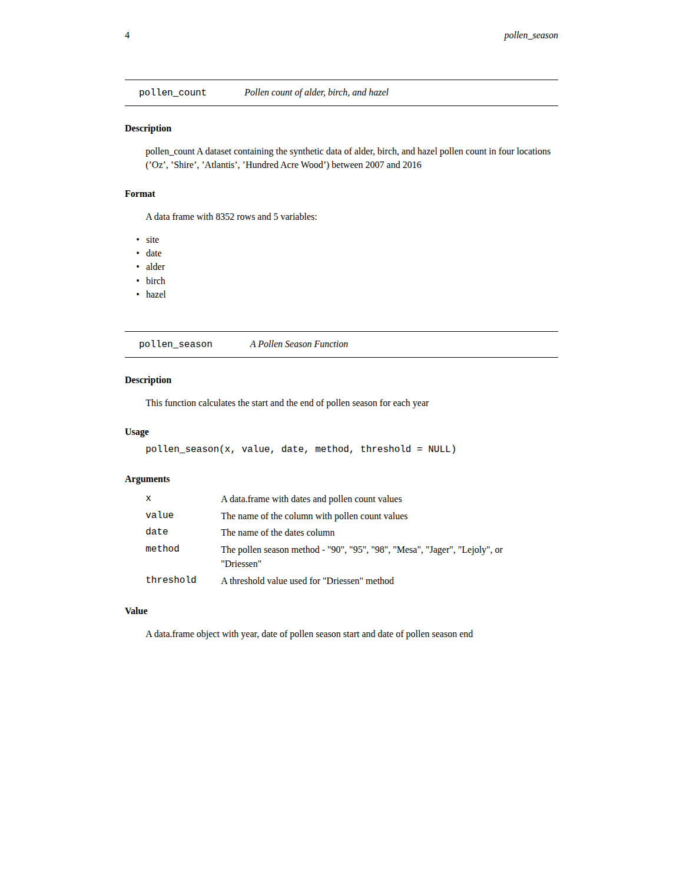4 pollen_season
pollen_count Pollen count of alder, birch, and hazel
Description
pollen_count A dataset containing the synthetic data of alder, birch, and hazel pollen count in four locations (’Oz’, ’Shire’, ’Atlantis’, ’Hundred Acre Wood’) between 2007 and 2016
Format
A data frame with 8352 rows and 5 variables:
site
date
alder
birch
hazel
pollen_season A Pollen Season Function
Description
This function calculates the start and the end of pollen season for each year
Usage
pollen_season(x, value, date, method, threshold = NULL)
Arguments
| x | A data.frame with dates and pollen count values |
| value | The name of the column with pollen count values |
| date | The name of the dates column |
| method | The pollen season method - "90", "95", "98", "Mesa", "Jager", "Lejoly", or "Driessen" |
| threshold | A threshold value used for "Driessen" method |
Value
A data.frame object with year, date of pollen season start and date of pollen season end